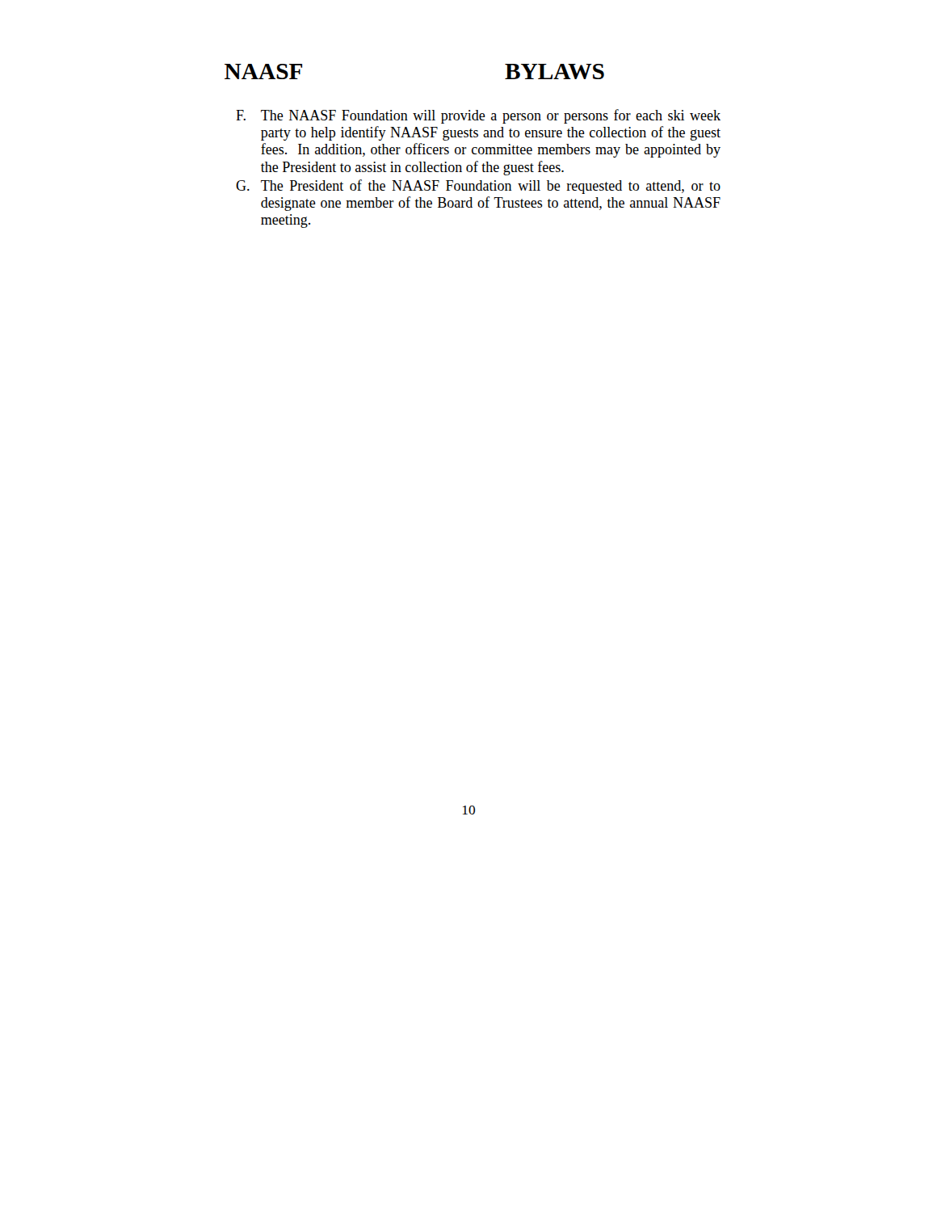NAASF BYLAWS
F. The NAASF Foundation will provide a person or persons for each ski week party to help identify NAASF guests and to ensure the collection of the guest fees. In addition, other officers or committee members may be appointed by the President to assist in collection of the guest fees.
G. The President of the NAASF Foundation will be requested to attend, or to designate one member of the Board of Trustees to attend, the annual NAASF meeting.
10